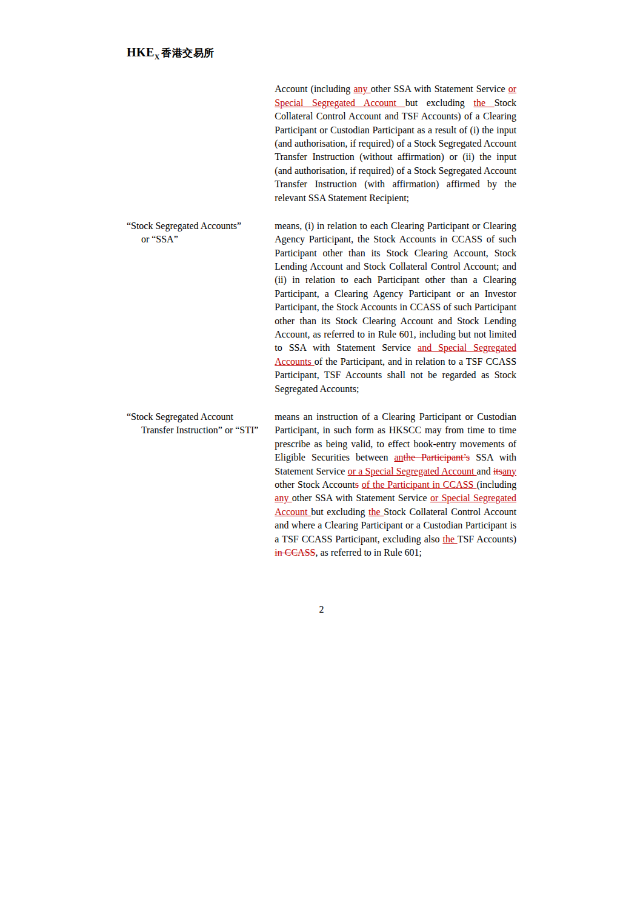HKE X香港交易所
| | Account (including any other SSA with Statement Service or Special Segregated Account but excluding the Stock Collateral Control Account and TSF Accounts) of a Clearing Participant or Custodian Participant as a result of (i) the input (and authorisation, if required) of a Stock Segregated Account Transfer Instruction (without affirmation) or (ii) the input (and authorisation, if required) of a Stock Segregated Account Transfer Instruction (with affirmation) affirmed by the relevant SSA Statement Recipient; |
| “Stock Segregated Accounts” or “SSA” | means, (i) in relation to each Clearing Participant or Clearing Agency Participant, the Stock Accounts in CCASS of such Participant other than its Stock Clearing Account, Stock Lending Account and Stock Collateral Control Account; and (ii) in relation to each Participant other than a Clearing Participant, a Clearing Agency Participant or an Investor Participant, the Stock Accounts in CCASS of such Participant other than its Stock Clearing Account and Stock Lending Account, as referred to in Rule 601, including but not limited to SSA with Statement Service and Special Segregated Accounts of the Participant, and in relation to a TSF CCASS Participant, TSF Accounts shall not be regarded as Stock Segregated Accounts; |
| “Stock Segregated Account Transfer Instruction” or “STI” | means an instruction of a Clearing Participant or Custodian Participant, in such form as HKSCC may from time to time prescribe as being valid, to effect book-entry movements of Eligible Securities between an the Participant’s SSA with Statement Service or a Special Segregated Account and its any other Stock Account s of the Participant in CCASS (including any other SSA with Statement Service or Special Segregated Account but excluding the Stock Collateral Control Account and where a Clearing Participant or a Custodian Participant is a TSF CCASS Participant, excluding also the TSF Accounts) in CCASS , as referred to in Rule 601; |
2